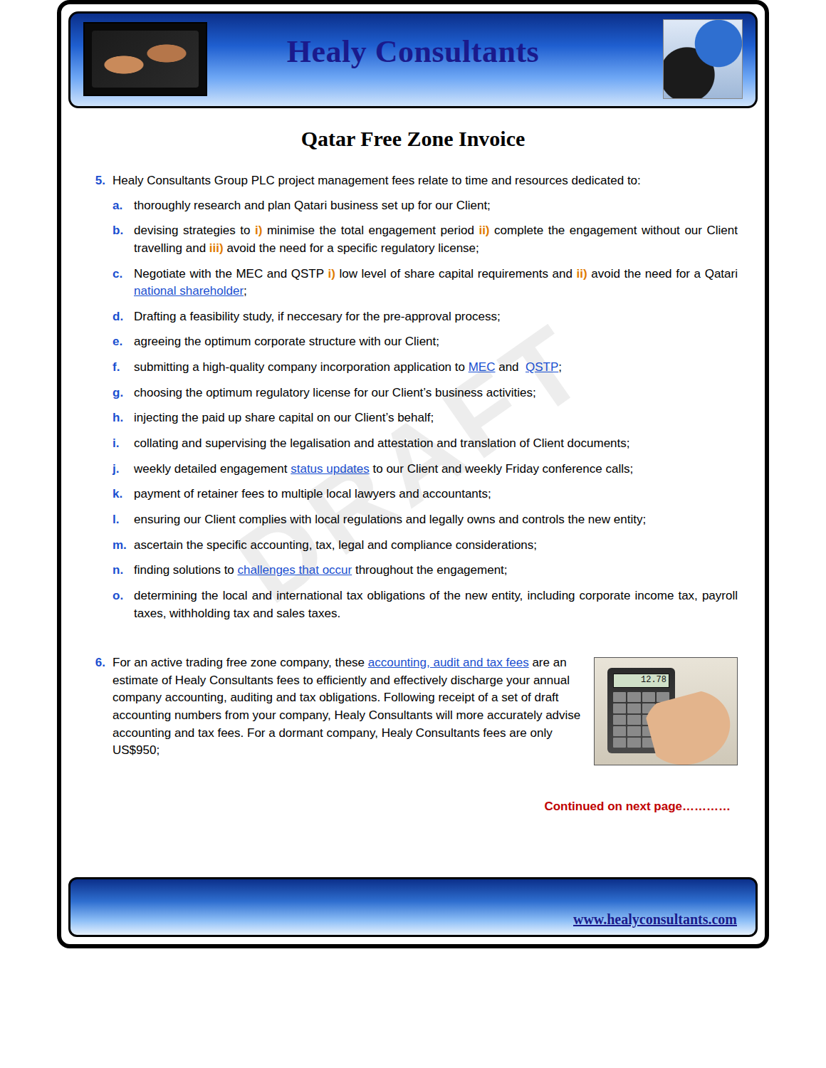Healy Consultants
Qatar Free Zone Invoice
DRAFT
5.
Healy Consultants Group PLC project management fees relate to time and resources dedicated to:
a. thoroughly research and plan Qatari business set up for our Client;
b. devising strategies to i) minimise the total engagement period ii) complete the engagement without our Client travelling and iii) avoid the need for a specific regulatory license;
c. Negotiate with the MEC and QSTP i) low level of share capital requirements and ii) avoid the need for a Qatari national shareholder;
d. Drafting a feasibility study, if neccesary for the pre-approval process;
e. agreeing the optimum corporate structure with our Client;
f. submitting a high-quality company incorporation application to MEC and QSTP;
g. choosing the optimum regulatory license for our Client’s business activities;
h. injecting the paid up share capital on our Client’s behalf;
i. collating and supervising the legalisation and attestation and translation of Client documents;
j. weekly detailed engagement status updates to our Client and weekly Friday conference calls;
k. payment of retainer fees to multiple local lawyers and accountants;
l. ensuring our Client complies with local regulations and legally owns and controls the new entity;
m. ascertain the specific accounting, tax, legal and compliance considerations;
n. finding solutions to challenges that occur throughout the engagement;
o. determining the local and international tax obligations of the new entity, including corporate income tax, payroll taxes, withholding tax and sales taxes.
6.
12.78
For an active trading free zone company, these accounting, audit and tax fees are an estimate of Healy Consultants fees to efficiently and effectively discharge your annual company accounting, auditing and tax obligations. Following receipt of a set of draft accounting numbers from your company, Healy Consultants will more accurately advise accounting and tax fees. For a dormant company, Healy Consultants fees are only US$950;
Continued on next page…………
www.healyconsultants.com